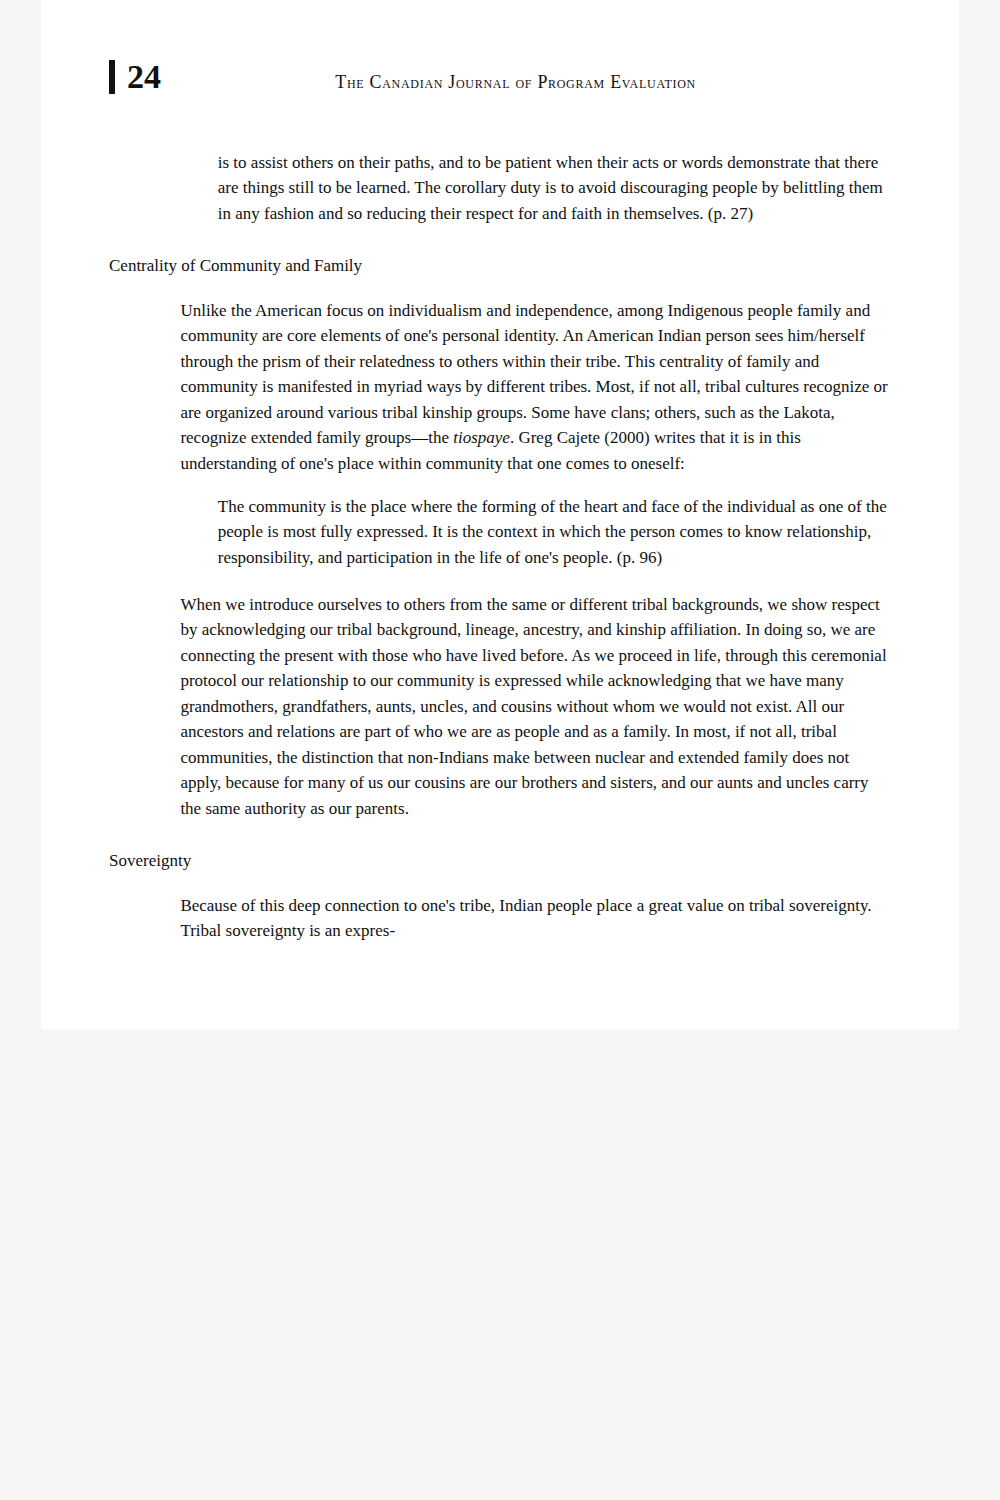24
The Canadian Journal of Program Evaluation
is to assist others on their paths, and to be patient when their acts or words demonstrate that there are things still to be learned. The corollary duty is to avoid discouraging people by belittling them in any fashion and so reducing their respect for and faith in themselves. (p. 27)
Centrality of Community and Family
Unlike the American focus on individualism and independence, among Indigenous people family and community are core elements of one's personal identity. An American Indian person sees him/herself through the prism of their relatedness to others within their tribe. This centrality of family and community is manifested in myriad ways by different tribes. Most, if not all, tribal cultures recognize or are organized around various tribal kinship groups. Some have clans; others, such as the Lakota, recognize extended family groups—the tiospaye. Greg Cajete (2000) writes that it is in this understanding of one's place within community that one comes to oneself:
The community is the place where the forming of the heart and face of the individual as one of the people is most fully expressed. It is the context in which the person comes to know relationship, responsibility, and participation in the life of one's people. (p. 96)
When we introduce ourselves to others from the same or different tribal backgrounds, we show respect by acknowledging our tribal background, lineage, ancestry, and kinship affiliation. In doing so, we are connecting the present with those who have lived before. As we proceed in life, through this ceremonial protocol our relationship to our community is expressed while acknowledging that we have many grandmothers, grandfathers, aunts, uncles, and cousins without whom we would not exist. All our ancestors and relations are part of who we are as people and as a family. In most, if not all, tribal communities, the distinction that non-Indians make between nuclear and extended family does not apply, because for many of us our cousins are our brothers and sisters, and our aunts and uncles carry the same authority as our parents.
Sovereignty
Because of this deep connection to one's tribe, Indian people place a great value on tribal sovereignty. Tribal sovereignty is an expres-